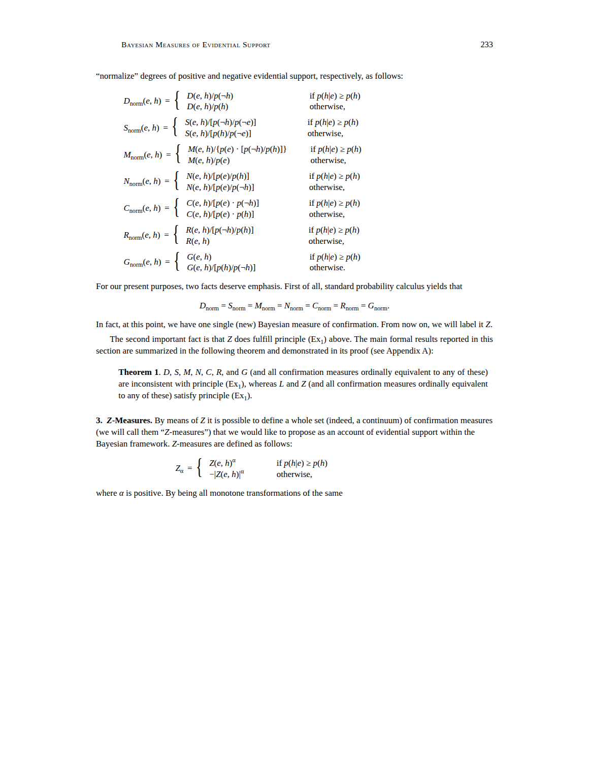Bayesian Measures of Evidential Support 233
“normalize” degrees of positive and negative evidential support, respectively, as follows:
Dnorm(e, h) = { D(e, h)/p(¬h) if p(h|e) ≥ p(h) D(e, h)/p(h) otherwise,
Snorm(e, h) = { S(e, h)/[p(¬h)/p(¬e)] if p(h|e) ≥ p(h) S(e, h)/[p(h)/p(¬e)] otherwise,
Mnorm(e, h) = { M(e, h)/{p(e) · [p(¬h)/p(h)]} if p(h|e) ≥ p(h) M(e, h)/p(e) otherwise,
Nnorm(e, h) = { N(e, h)/[p(e)/p(h)] if p(h|e) ≥ p(h) N(e, h)/[p(e)/p(¬h)] otherwise,
Cnorm(e, h) = { C(e, h)/[p(e) · p(¬h)] if p(h|e) ≥ p(h) C(e, h)/[p(e) · p(h)] otherwise,
Rnorm(e, h) = { R(e, h)/[p(¬h)/p(h)] if p(h|e) ≥ p(h) R(e, h) otherwise,
Gnorm(e, h) = { G(e, h) if p(h|e) ≥ p(h) G(e, h)/[p(h)/p(¬h)] otherwise.
For our present purposes, two facts deserve emphasis. First of all, standard probability calculus yields that
Dnorm = Snorm = Mnorm = Nnorm = Cnorm = Rnorm = Gnorm.
In fact, at this point, we have one single (new) Bayesian measure of confirmation. From now on, we will label it Z.
The second important fact is that Z does fulfill principle (Ex1) above. The main formal results reported in this section are summarized in the following theorem and demonstrated in its proof (see Appendix A):
Theorem 1. D, S, M, N, C, R, and G (and all confirmation measures ordinally equivalent to any of these) are inconsistent with principle (Ex1), whereas L and Z (and all confirmation measures ordinally equivalent to any of these) satisfy principle (Ex1).
3. Z-Measures.
By means of Z it is possible to define a whole set (indeed, a continuum) of confirmation measures (we will call them “Z-measures”) that we would like to propose as an account of evidential support within the Bayesian framework. Z-measures are defined as follows:
Zα = { Z(e, h)α if p(h|e) ≥ p(h) −|Z(e, h)|α otherwise,
where α is positive. By being all monotone transformations of the same